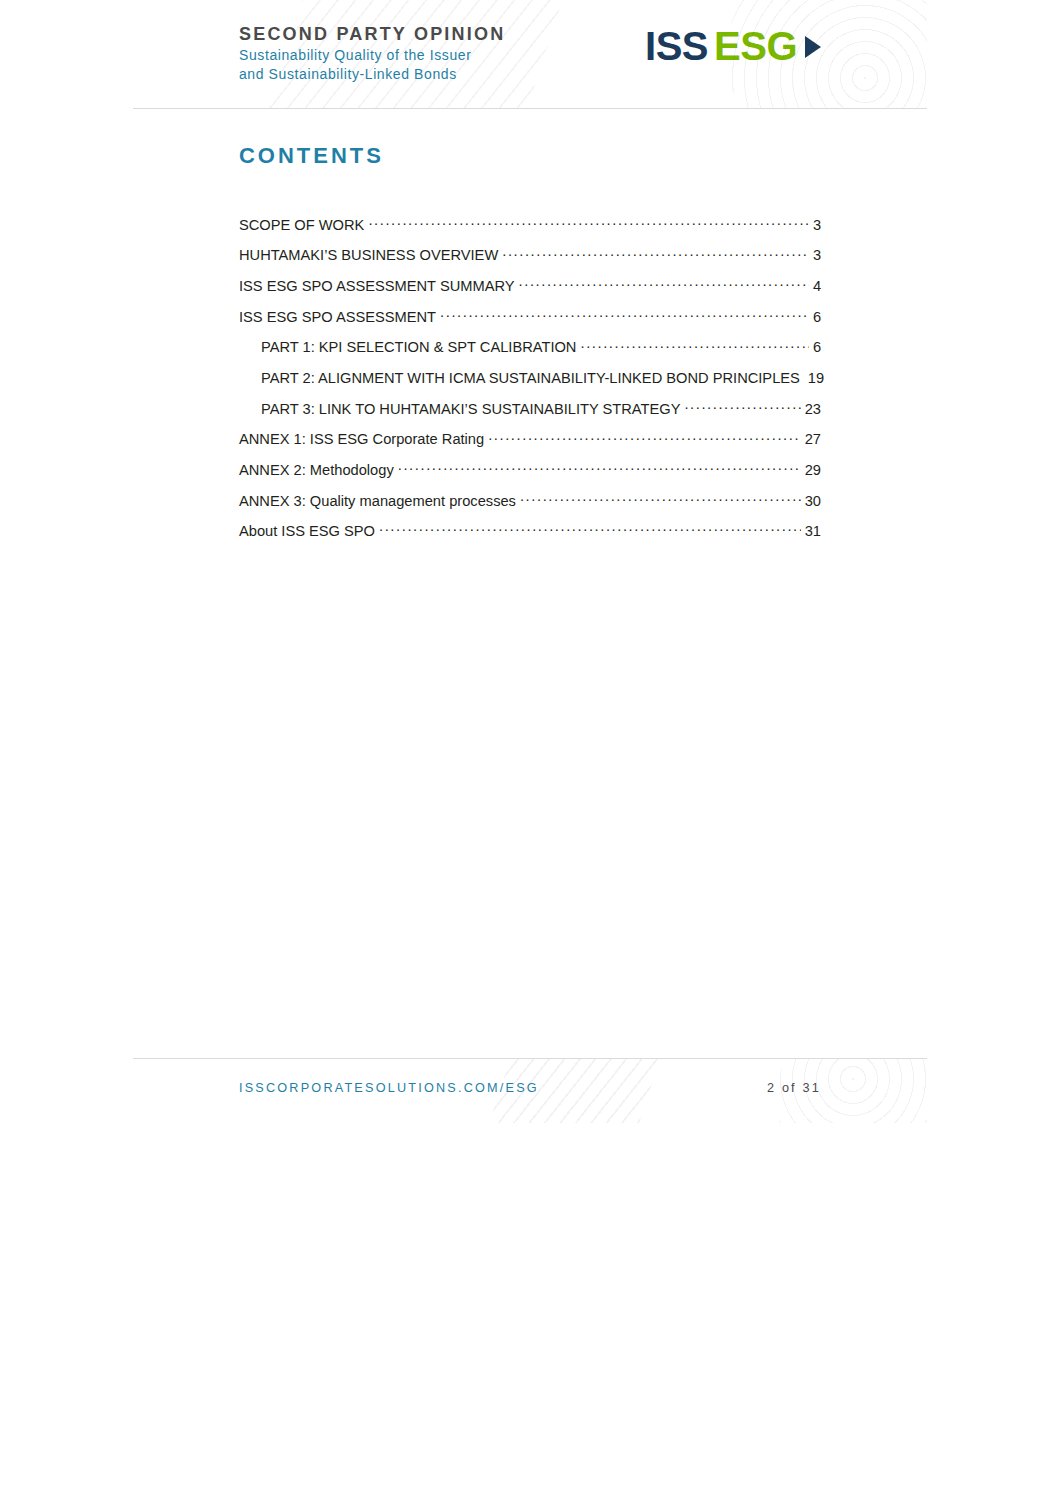Second Party Opinion
Sustainability Quality of the Issuer
and Sustainability-Linked Bonds
ISS ESG
CONTENTS
SCOPE OF WORK 3
HUHTAMAKI’S BUSINESS OVERVIEW 3
ISS ESG SPO ASSESSMENT SUMMARY 4
ISS ESG SPO ASSESSMENT 6
PART 1: KPI SELECTION & SPT CALIBRATION 6
PART 2: ALIGNMENT WITH ICMA SUSTAINABILITY-LINKED BOND PRINCIPLES 19
PART 3: LINK TO HUHTAMAKI’S SUSTAINABILITY STRATEGY 23
ANNEX 1: ISS ESG Corporate Rating 27
ANNEX 2: Methodology 29
ANNEX 3: Quality management processes 30
About ISS ESG SPO 31
isscorporatesolutions.com/esg
2 of 31